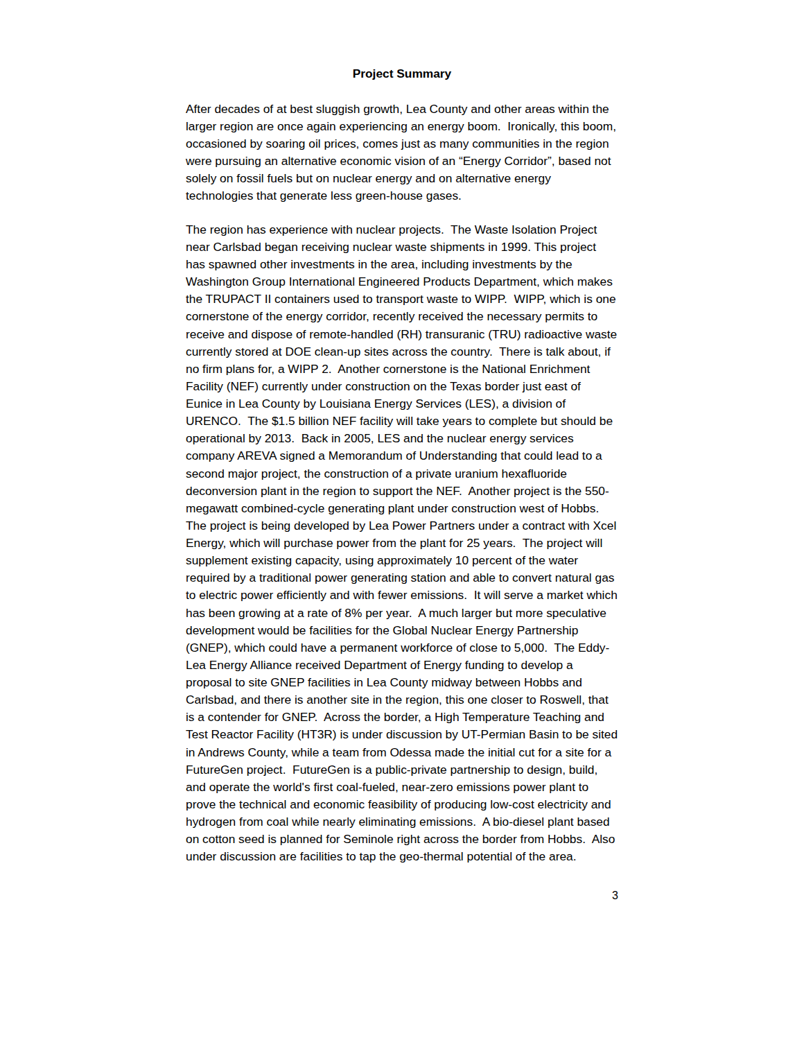Project Summary
After decades of at best sluggish growth, Lea County and other areas within the larger region are once again experiencing an energy boom. Ironically, this boom, occasioned by soaring oil prices, comes just as many communities in the region were pursuing an alternative economic vision of an “Energy Corridor”, based not solely on fossil fuels but on nuclear energy and on alternative energy technologies that generate less green-house gases.
The region has experience with nuclear projects. The Waste Isolation Project near Carlsbad began receiving nuclear waste shipments in 1999. This project has spawned other investments in the area, including investments by the Washington Group International Engineered Products Department, which makes the TRUPACT II containers used to transport waste to WIPP. WIPP, which is one cornerstone of the energy corridor, recently received the necessary permits to receive and dispose of remote-handled (RH) transuranic (TRU) radioactive waste currently stored at DOE clean-up sites across the country. There is talk about, if no firm plans for, a WIPP 2. Another cornerstone is the National Enrichment Facility (NEF) currently under construction on the Texas border just east of Eunice in Lea County by Louisiana Energy Services (LES), a division of URENCO. The $1.5 billion NEF facility will take years to complete but should be operational by 2013. Back in 2005, LES and the nuclear energy services company AREVA signed a Memorandum of Understanding that could lead to a second major project, the construction of a private uranium hexafluoride deconversion plant in the region to support the NEF. Another project is the 550-megawatt combined-cycle generating plant under construction west of Hobbs. The project is being developed by Lea Power Partners under a contract with Xcel Energy, which will purchase power from the plant for 25 years. The project will supplement existing capacity, using approximately 10 percent of the water required by a traditional power generating station and able to convert natural gas to electric power efficiently and with fewer emissions. It will serve a market which has been growing at a rate of 8% per year. A much larger but more speculative development would be facilities for the Global Nuclear Energy Partnership (GNEP), which could have a permanent workforce of close to 5,000. The Eddy-Lea Energy Alliance received Department of Energy funding to develop a proposal to site GNEP facilities in Lea County midway between Hobbs and Carlsbad, and there is another site in the region, this one closer to Roswell, that is a contender for GNEP. Across the border, a High Temperature Teaching and Test Reactor Facility (HT3R) is under discussion by UT-Permian Basin to be sited in Andrews County, while a team from Odessa made the initial cut for a site for a FutureGen project. FutureGen is a public-private partnership to design, build, and operate the world's first coal-fueled, near-zero emissions power plant to prove the technical and economic feasibility of producing low-cost electricity and hydrogen from coal while nearly eliminating emissions. A bio-diesel plant based on cotton seed is planned for Seminole right across the border from Hobbs. Also under discussion are facilities to tap the geo-thermal potential of the area.
3